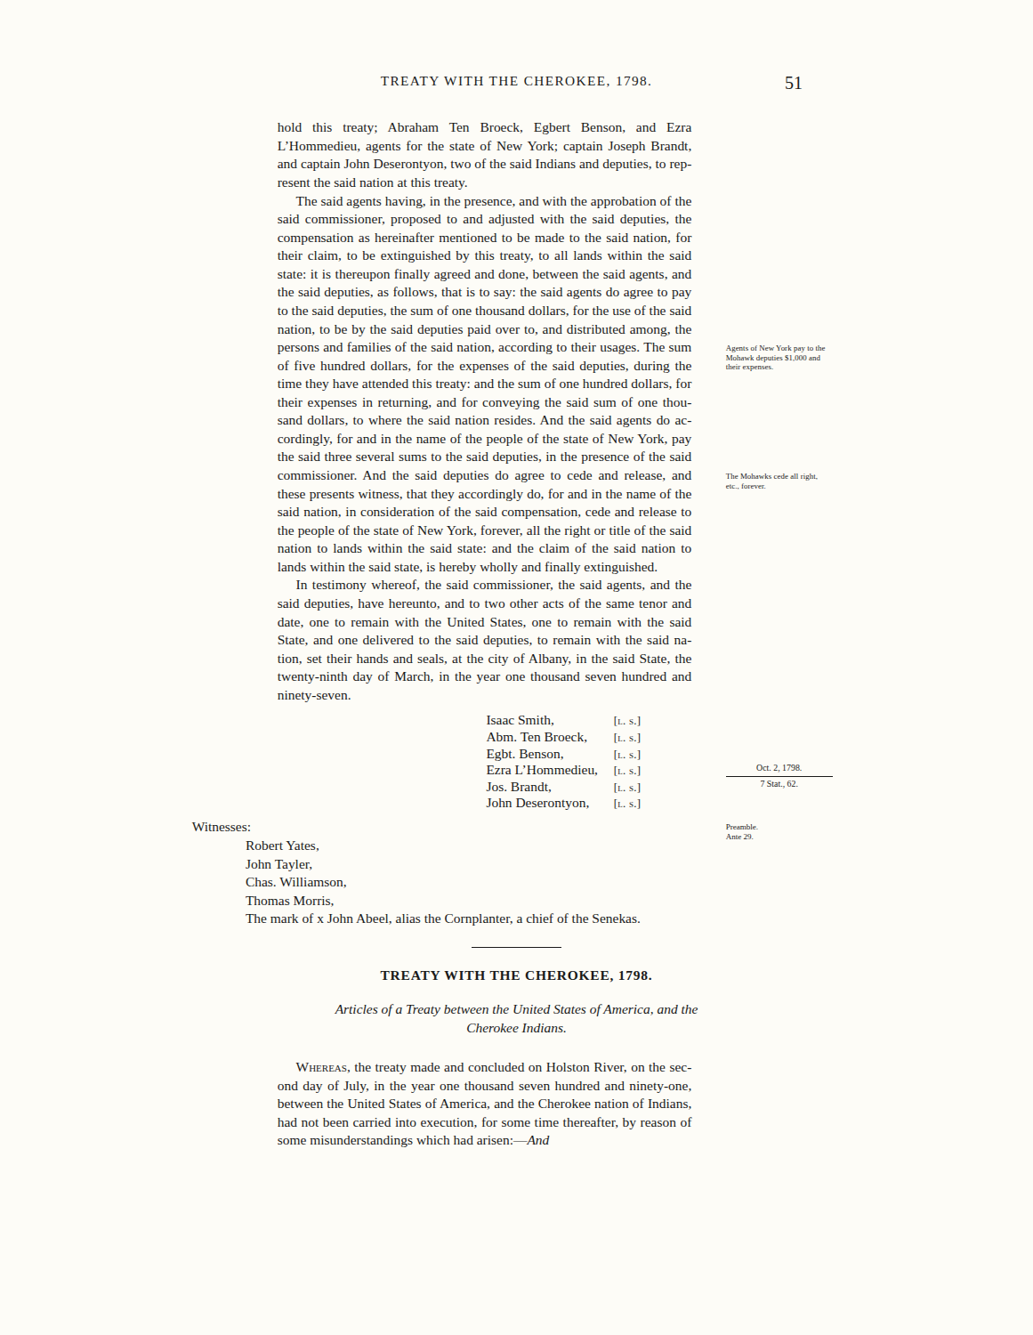Treaty with the Cherokee, 1798. 51
hold this treaty; Abraham Ten Broeck, Egbert Benson, and Ezra L’Hommedieu, agents for the state of New York; captain Joseph Brandt, and captain John Deserontyon, two of the said Indians and deputies, to represent the said nation at this treaty.
The said agents having, in the presence, and with the approbation of the said commissioner, proposed to and adjusted with the said deputies, the compensation as hereinafter mentioned to be made to the said nation, for their claim, to be extinguished by this treaty, to all lands within the said state: it is thereupon finally agreed and done, between the said agents, and the said deputies, as follows, that is to say: the said agents do agree to pay to the said deputies, the sum of one thousand dollars, for the use of the said nation, to be by the said deputies paid over to, and distributed among, the persons and families of the said nation, according to their usages. The sum of five hundred dollars, for the expenses of the said deputies, during the time they have attended this treaty: and the sum of one hundred dollars, for their expenses in returning, and for conveying the said sum of one thousand dollars, to where the said nation resides. And the said agents do accordingly, for and in the name of the people of the state of New York, pay the said three several sums to the said deputies, in the presence of the said commissioner. And the said deputies do agree to cede and release, and these presents witness, that they accordingly do, for and in the name of the said nation, in consideration of the said compensation, cede and release to the people of the state of New York, forever, all the right or title of the said nation to lands within the said state: and the claim of the said nation to lands within the said state, is hereby wholly and finally extinguished.
In testimony whereof, the said commissioner, the said agents, and the said deputies, have hereunto, and to two other acts of the same tenor and date, one to remain with the United States, one to remain with the said State, and one delivered to the said deputies, to remain with the said nation, set their hands and seals, at the city of Albany, in the said State, the twenty-ninth day of March, in the year one thousand seven hundred and ninety-seven.
Agents of New York pay to the Mohawk deputies $1,000 and their expenses.
The Mohawks cede all right, etc., forever.
| Isaac Smith, | [l. s.] |
| Abm. Ten Broeck, | [l. s.] |
| Egbt. Benson, | [l. s.] |
| Ezra L’Hommedieu, | [l. s.] |
| Jos. Brandt, | [l. s.] |
| John Deserontyon, | [l. s.] |
Witnesses:
Robert Yates,
John Tayler,
Chas. Williamson,
Thomas Morris,
The mark of x John Abeel, alias the Cornplanter, a chief of the Senekas.
Treaty with the Cherokee, 1798.
Articles of a Treaty between the United States of America, and the
Cherokee Indians.
Oct. 2, 1798.
7 Stat., 62.
Preamble.
Ante 29.
Whereas, the treaty made and concluded on Holston River, on the second day of July, in the year one thousand seven hundred and ninety-one, between the United States of America, and the Cherokee nation of Indians, had not been carried into execution, for some time thereafter, by reason of some misunderstandings which had arisen:—And